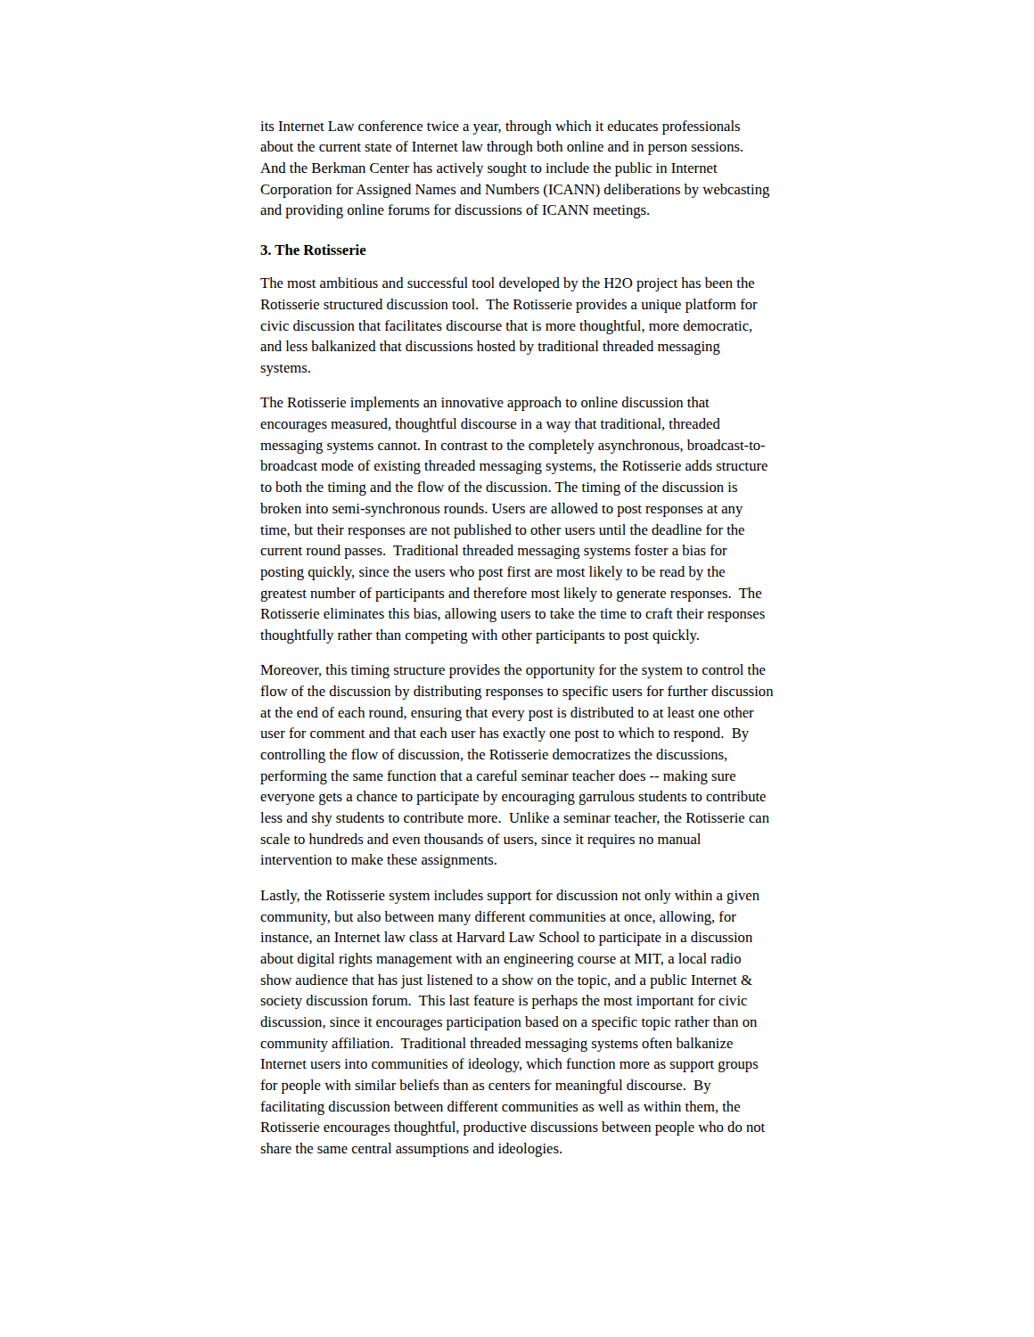its Internet Law conference twice a year, through which it educates professionals about the current state of Internet law through both online and in person sessions. And the Berkman Center has actively sought to include the public in Internet Corporation for Assigned Names and Numbers (ICANN) deliberations by webcasting and providing online forums for discussions of ICANN meetings.
3. The Rotisserie
The most ambitious and successful tool developed by the H2O project has been the Rotisserie structured discussion tool. The Rotisserie provides a unique platform for civic discussion that facilitates discourse that is more thoughtful, more democratic, and less balkanized that discussions hosted by traditional threaded messaging systems.
The Rotisserie implements an innovative approach to online discussion that encourages measured, thoughtful discourse in a way that traditional, threaded messaging systems cannot. In contrast to the completely asynchronous, broadcast-to-broadcast mode of existing threaded messaging systems, the Rotisserie adds structure to both the timing and the flow of the discussion. The timing of the discussion is broken into semi-synchronous rounds. Users are allowed to post responses at any time, but their responses are not published to other users until the deadline for the current round passes. Traditional threaded messaging systems foster a bias for posting quickly, since the users who post first are most likely to be read by the greatest number of participants and therefore most likely to generate responses. The Rotisserie eliminates this bias, allowing users to take the time to craft their responses thoughtfully rather than competing with other participants to post quickly.
Moreover, this timing structure provides the opportunity for the system to control the flow of the discussion by distributing responses to specific users for further discussion at the end of each round, ensuring that every post is distributed to at least one other user for comment and that each user has exactly one post to which to respond. By controlling the flow of discussion, the Rotisserie democratizes the discussions, performing the same function that a careful seminar teacher does -- making sure everyone gets a chance to participate by encouraging garrulous students to contribute less and shy students to contribute more. Unlike a seminar teacher, the Rotisserie can scale to hundreds and even thousands of users, since it requires no manual intervention to make these assignments.
Lastly, the Rotisserie system includes support for discussion not only within a given community, but also between many different communities at once, allowing, for instance, an Internet law class at Harvard Law School to participate in a discussion about digital rights management with an engineering course at MIT, a local radio show audience that has just listened to a show on the topic, and a public Internet & society discussion forum. This last feature is perhaps the most important for civic discussion, since it encourages participation based on a specific topic rather than on community affiliation. Traditional threaded messaging systems often balkanize Internet users into communities of ideology, which function more as support groups for people with similar beliefs than as centers for meaningful discourse. By facilitating discussion between different communities as well as within them, the Rotisserie encourages thoughtful, productive discussions between people who do not share the same central assumptions and ideologies.